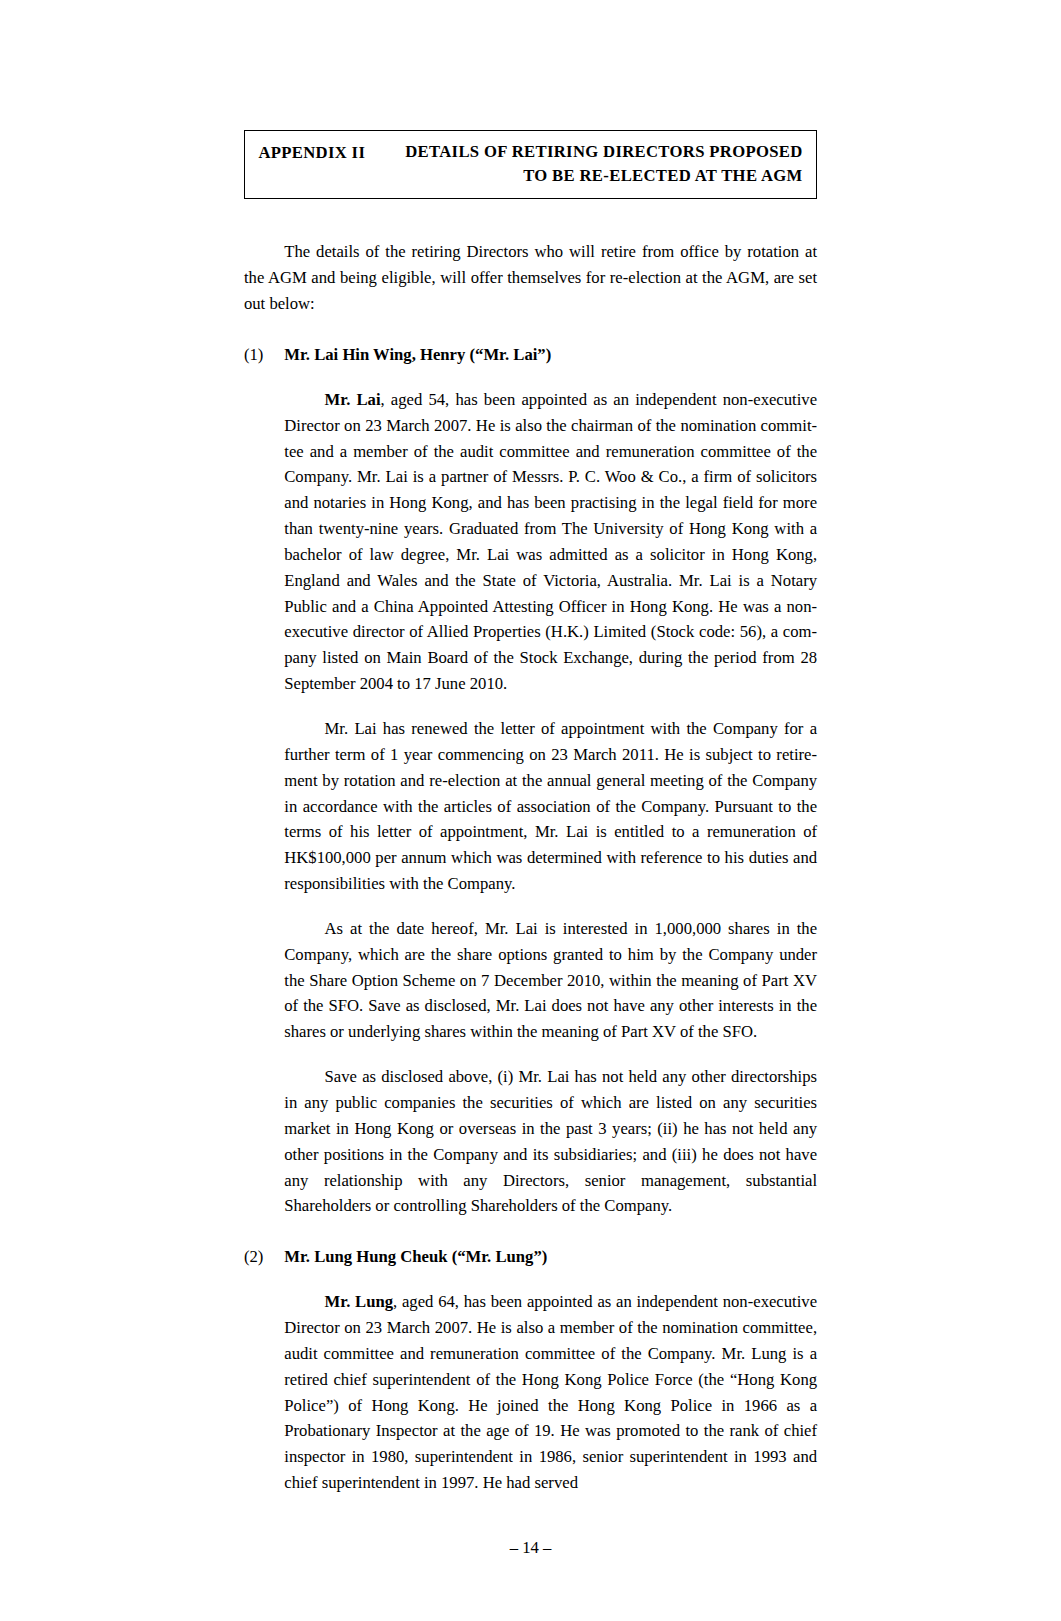APPENDIX II
DETAILS OF RETIRING DIRECTORS PROPOSED
TO BE RE-ELECTED AT THE AGM
The details of the retiring Directors who will retire from office by rotation at the AGM and being eligible, will offer themselves for re-election at the AGM, are set out below:
(1) Mr. Lai Hin Wing, Henry (“Mr. Lai”)
Mr. Lai, aged 54, has been appointed as an independent non-executive Director on 23 March 2007. He is also the chairman of the nomination committee and a member of the audit committee and remuneration committee of the Company. Mr. Lai is a partner of Messrs. P. C. Woo & Co., a firm of solicitors and notaries in Hong Kong, and has been practising in the legal field for more than twenty-nine years. Graduated from The University of Hong Kong with a bachelor of law degree, Mr. Lai was admitted as a solicitor in Hong Kong, England and Wales and the State of Victoria, Australia. Mr. Lai is a Notary Public and a China Appointed Attesting Officer in Hong Kong. He was a non-executive director of Allied Properties (H.K.) Limited (Stock code: 56), a company listed on Main Board of the Stock Exchange, during the period from 28 September 2004 to 17 June 2010.
Mr. Lai has renewed the letter of appointment with the Company for a further term of 1 year commencing on 23 March 2011. He is subject to retirement by rotation and re-election at the annual general meeting of the Company in accordance with the articles of association of the Company. Pursuant to the terms of his letter of appointment, Mr. Lai is entitled to a remuneration of HK$100,000 per annum which was determined with reference to his duties and responsibilities with the Company.
As at the date hereof, Mr. Lai is interested in 1,000,000 shares in the Company, which are the share options granted to him by the Company under the Share Option Scheme on 7 December 2010, within the meaning of Part XV of the SFO. Save as disclosed, Mr. Lai does not have any other interests in the shares or underlying shares within the meaning of Part XV of the SFO.
Save as disclosed above, (i) Mr. Lai has not held any other directorships in any public companies the securities of which are listed on any securities market in Hong Kong or overseas in the past 3 years; (ii) he has not held any other positions in the Company and its subsidiaries; and (iii) he does not have any relationship with any Directors, senior management, substantial Shareholders or controlling Shareholders of the Company.
(2) Mr. Lung Hung Cheuk (“Mr. Lung”)
Mr. Lung, aged 64, has been appointed as an independent non-executive Director on 23 March 2007. He is also a member of the nomination committee, audit committee and remuneration committee of the Company. Mr. Lung is a retired chief superintendent of the Hong Kong Police Force (the “Hong Kong Police”) of Hong Kong. He joined the Hong Kong Police in 1966 as a Probationary Inspector at the age of 19. He was promoted to the rank of chief inspector in 1980, superintendent in 1986, senior superintendent in 1993 and chief superintendent in 1997. He had served
– 14 –